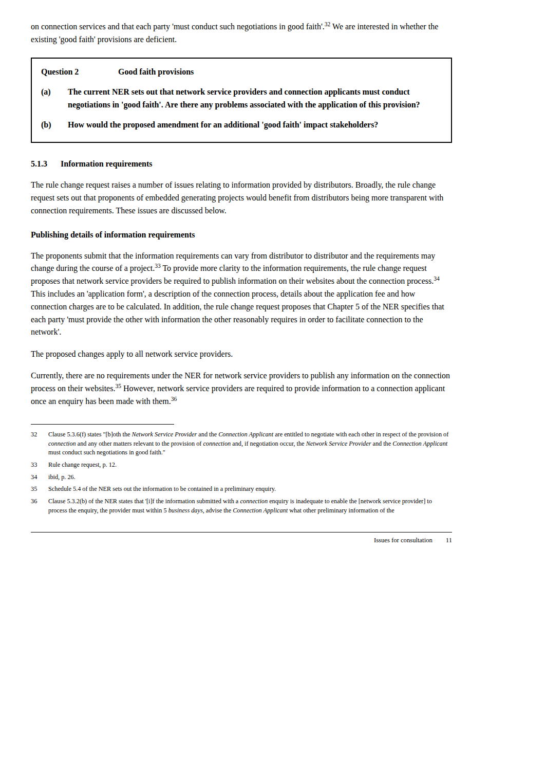on connection services and that each party 'must conduct such negotiations in good faith'.32 We are interested in whether the existing 'good faith' provisions are deficient.
Question 2 Good faith provisions
(a) The current NER sets out that network service providers and connection applicants must conduct negotiations in 'good faith'. Are there any problems associated with the application of this provision?
(b) How would the proposed amendment for an additional 'good faith' impact stakeholders?
5.1.3 Information requirements
The rule change request raises a number of issues relating to information provided by distributors. Broadly, the rule change request sets out that proponents of embedded generating projects would benefit from distributors being more transparent with connection requirements. These issues are discussed below.
Publishing details of information requirements
The proponents submit that the information requirements can vary from distributor to distributor and the requirements may change during the course of a project.33 To provide more clarity to the information requirements, the rule change request proposes that network service providers be required to publish information on their websites about the connection process.34 This includes an 'application form', a description of the connection process, details about the application fee and how connection charges are to be calculated. In addition, the rule change request proposes that Chapter 5 of the NER specifies that each party 'must provide the other with information the other reasonably requires in order to facilitate connection to the network'.
The proposed changes apply to all network service providers.
Currently, there are no requirements under the NER for network service providers to publish any information on the connection process on their websites.35 However, network service providers are required to provide information to a connection applicant once an enquiry has been made with them.36
32 Clause 5.3.6(f) states "[b]oth the Network Service Provider and the Connection Applicant are entitled to negotiate with each other in respect of the provision of connection and any other matters relevant to the provision of connection and, if negotiation occur, the Network Service Provider and the Connection Applicant must conduct such negotiations in good faith."
33 Rule change request, p. 12.
34 ibid, p. 26.
35 Schedule 5.4 of the NER sets out the information to be contained in a preliminary enquiry.
36 Clause 5.3.2(b) of the NER states that '[i]f the information submitted with a connection enquiry is inadequate to enable the [network service provider] to process the enquiry, the provider must within 5 business days, advise the Connection Applicant what other preliminary information of the
Issues for consultation11